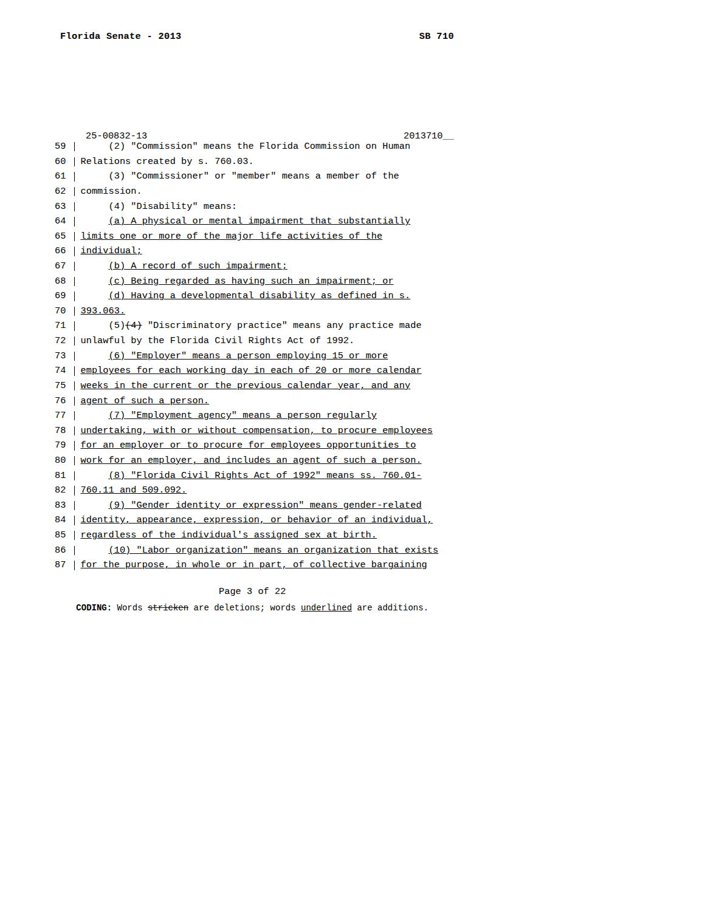Florida Senate - 2013 SB 710
25-00832-13 2013710__
59 (2) "Commission" means the Florida Commission on Human
60 Relations created by s. 760.03.
61 (3) "Commissioner" or "member" means a member of the
62 commission.
63 (4) "Disability" means:
64 (a) A physical or mental impairment that substantially
65 limits one or more of the major life activities of the
66 individual;
67 (b) A record of such impairment;
68 (c) Being regarded as having such an impairment; or
69 (d) Having a developmental disability as defined in s.
70393.063.
71 (5)(4) "Discriminatory practice" means any practice made
72 unlawful by the Florida Civil Rights Act of 1992.
73 (6) "Employer" means a person employing 15 or more
74 employees for each working day in each of 20 or more calendar
75 weeks in the current or the previous calendar year, and any
76 agent of such a person.
77 (7) "Employment agency" means a person regularly
78 undertaking, with or without compensation, to procure employees
79 for an employer or to procure for employees opportunities to
80 work for an employer, and includes an agent of such a person.
81 (8) "Florida Civil Rights Act of 1992" means ss. 760.01-
82760.11 and 509.092.
83 (9) "Gender identity or expression" means gender-related
84 identity, appearance, expression, or behavior of an individual,
85 regardless of the individual's assigned sex at birth.
86 (10) "Labor organization" means an organization that exists
87 for the purpose, in whole or in part, of collective bargaining
Page 3 of 22
CODING: Words stricken are deletions; words underlined are additions.